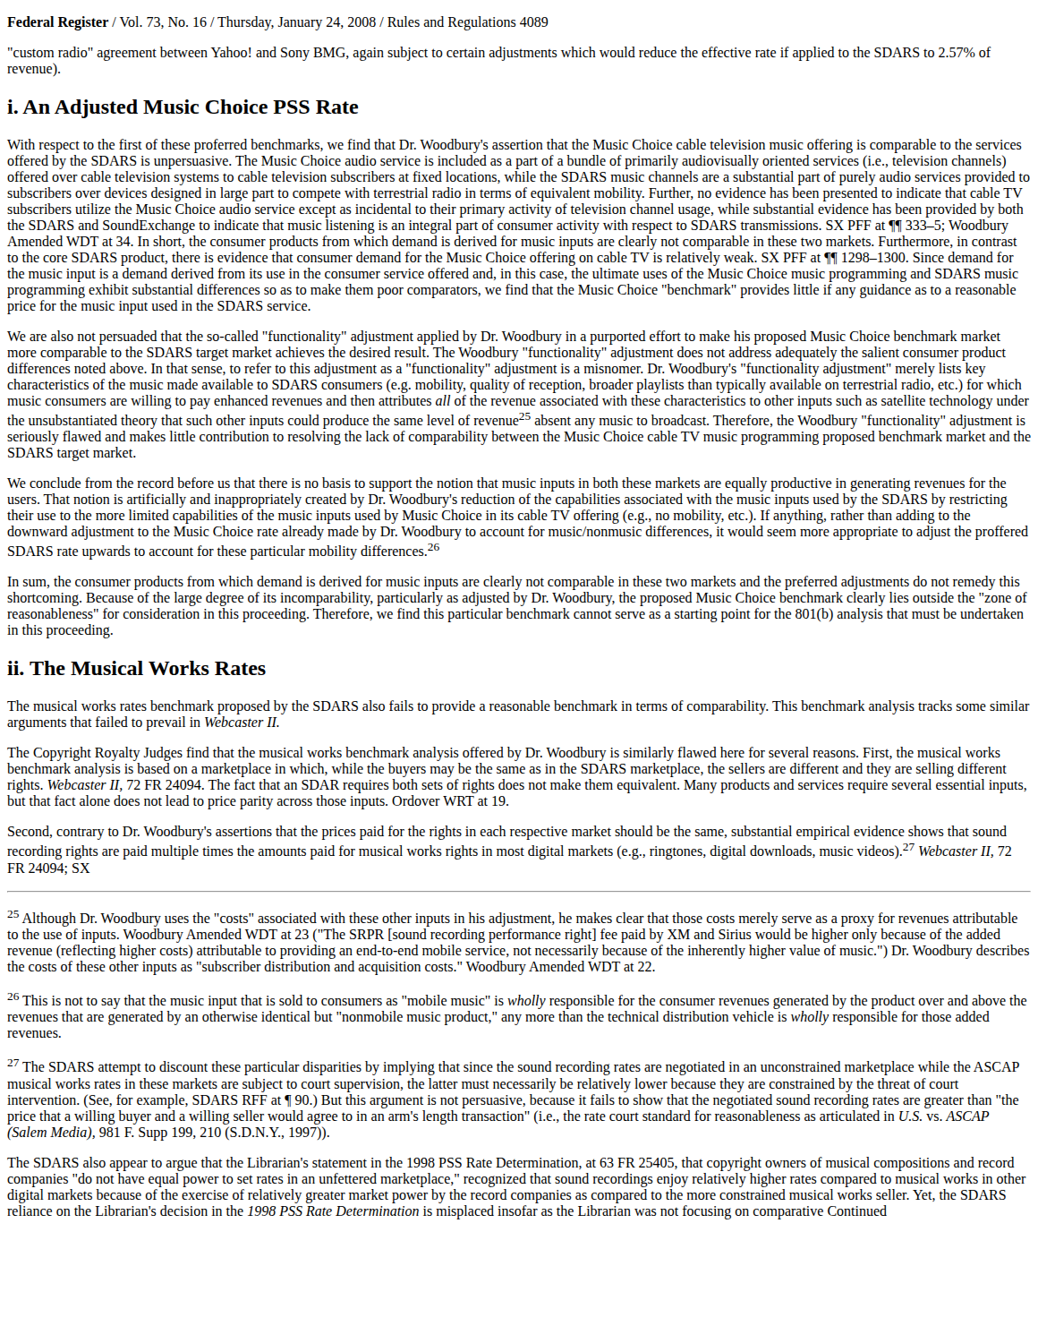Federal Register / Vol. 73, No. 16 / Thursday, January 24, 2008 / Rules and Regulations 4089
"custom radio" agreement between Yahoo! and Sony BMG, again subject to certain adjustments which would reduce the effective rate if applied to the SDARS to 2.57% of revenue).
i. An Adjusted Music Choice PSS Rate
With respect to the first of these proferred benchmarks, we find that Dr. Woodbury's assertion that the Music Choice cable television music offering is comparable to the services offered by the SDARS is unpersuasive. The Music Choice audio service is included as a part of a bundle of primarily audiovisually oriented services (i.e., television channels) offered over cable television systems to cable television subscribers at fixed locations, while the SDARS music channels are a substantial part of purely audio services provided to subscribers over devices designed in large part to compete with terrestrial radio in terms of equivalent mobility. Further, no evidence has been presented to indicate that cable TV subscribers utilize the Music Choice audio service except as incidental to their primary activity of television channel usage, while substantial evidence has been provided by both the SDARS and SoundExchange to indicate that music listening is an integral part of consumer activity with respect to SDARS transmissions. SX PFF at ¶¶ 333–5; Woodbury Amended WDT at 34. In short, the consumer products from which demand is derived for music inputs are clearly not comparable in these two markets. Furthermore, in contrast to the core SDARS product, there is evidence that consumer demand for the Music Choice offering on cable TV is relatively weak. SX PFF at ¶¶ 1298–1300. Since demand for the music input is a demand derived from its use in the consumer service offered and, in this case, the ultimate uses of the Music Choice music programming and SDARS music programming exhibit substantial differences so as to make them poor comparators, we find that the Music Choice "benchmark" provides little if any guidance as to a reasonable price for the music input used in the SDARS service.
We are also not persuaded that the so-called "functionality" adjustment applied by Dr. Woodbury in a purported effort to make his proposed Music Choice benchmark market more comparable to the SDARS target market achieves the desired result. The Woodbury "functionality" adjustment does not address adequately the salient consumer product differences noted above. In that sense, to refer to this adjustment as a "functionality" adjustment is a misnomer. Dr. Woodbury's "functionality adjustment" merely lists key characteristics of the music made available to SDARS consumers (e.g. mobility, quality of reception, broader playlists than typically available on terrestrial radio, etc.) for which music consumers are willing to pay enhanced revenues and then attributes all of the revenue associated with these characteristics to other inputs such as satellite technology under the unsubstantiated theory that such other inputs could produce the same level of revenue25 absent any music to broadcast. Therefore, the Woodbury "functionality" adjustment is seriously flawed and makes little contribution to resolving the lack of comparability between the Music Choice cable TV music programming proposed benchmark market and the SDARS target market.
We conclude from the record before us that there is no basis to support the notion that music inputs in both these markets are equally productive in generating revenues for the users. That notion is artificially and inappropriately created by Dr. Woodbury's reduction of the capabilities associated with the music inputs used by the SDARS by restricting their use to the more limited capabilities of the music inputs used by Music Choice in its cable TV offering (e.g., no mobility, etc.). If anything, rather than adding to the downward adjustment to the Music Choice rate already made by Dr. Woodbury to account for music/nonmusic differences, it would seem more appropriate to adjust the proffered SDARS rate upwards to account for these particular mobility differences.26
In sum, the consumer products from which demand is derived for music inputs are clearly not comparable in these two markets and the preferred adjustments do not remedy this shortcoming. Because of the large degree of its incomparability, particularly as adjusted by Dr. Woodbury, the proposed Music Choice benchmark clearly lies outside the "zone of reasonableness" for consideration in this proceeding. Therefore, we find this particular benchmark cannot serve as a starting point for the 801(b) analysis that must be undertaken in this proceeding.
ii. The Musical Works Rates
The musical works rates benchmark proposed by the SDARS also fails to provide a reasonable benchmark in terms of comparability. This benchmark analysis tracks some similar arguments that failed to prevail in Webcaster II.
The Copyright Royalty Judges find that the musical works benchmark analysis offered by Dr. Woodbury is similarly flawed here for several reasons. First, the musical works benchmark analysis is based on a marketplace in which, while the buyers may be the same as in the SDARS marketplace, the sellers are different and they are selling different rights. Webcaster II, 72 FR 24094. The fact that an SDAR requires both sets of rights does not make them equivalent. Many products and services require several essential inputs, but that fact alone does not lead to price parity across those inputs. Ordover WRT at 19.
Second, contrary to Dr. Woodbury's assertions that the prices paid for the rights in each respective market should be the same, substantial empirical evidence shows that sound recording rights are paid multiple times the amounts paid for musical works rights in most digital markets (e.g., ringtones, digital downloads, music videos).27 Webcaster II, 72 FR 24094; SX
25 Although Dr. Woodbury uses the "costs" associated with these other inputs in his adjustment, he makes clear that those costs merely serve as a proxy for revenues attributable to the use of inputs. Woodbury Amended WDT at 23 ("The SRPR [sound recording performance right] fee paid by XM and Sirius would be higher only because of the added revenue (reflecting higher costs) attributable to providing an end-to-end mobile service, not necessarily because of the inherently higher value of music.") Dr. Woodbury describes the costs of these other inputs as "subscriber distribution and acquisition costs." Woodbury Amended WDT at 22.
26 This is not to say that the music input that is sold to consumers as "mobile music" is wholly responsible for the consumer revenues generated by the product over and above the revenues that are generated by an otherwise identical but "nonmobile music product," any more than the technical distribution vehicle is wholly responsible for those added revenues.
27 The SDARS attempt to discount these particular disparities by implying that since the sound recording rates are negotiated in an unconstrained marketplace while the ASCAP musical works rates in these markets are subject to court supervision, the latter must necessarily be relatively lower because they are constrained by the threat of court intervention. (See, for example, SDARS RFF at ¶ 90.) But this argument is not persuasive, because it fails to show that the negotiated sound recording rates are greater than "the price that a willing buyer and a willing seller would agree to in an arm's length transaction" (i.e., the rate court standard for reasonableness as articulated in U.S. vs. ASCAP (Salem Media), 981 F. Supp 199, 210 (S.D.N.Y., 1997)).
The SDARS also appear to argue that the Librarian's statement in the 1998 PSS Rate Determination, at 63 FR 25405, that copyright owners of musical compositions and record companies "do not have equal power to set rates in an unfettered marketplace," recognized that sound recordings enjoy relatively higher rates compared to musical works in other digital markets because of the exercise of relatively greater market power by the record companies as compared to the more constrained musical works seller. Yet, the SDARS reliance on the Librarian's decision in the 1998 PSS Rate Determination is misplaced insofar as the Librarian was not focusing on comparative Continued